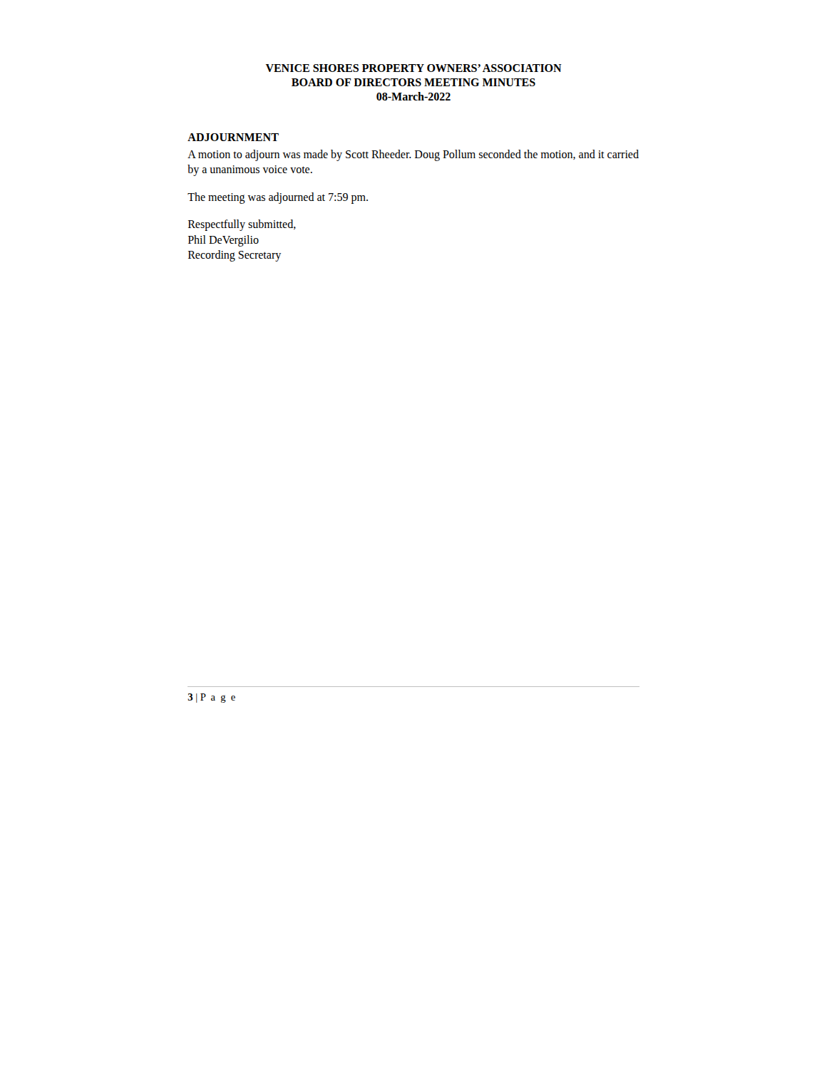VENICE SHORES PROPERTY OWNERS’ ASSOCIATION BOARD OF DIRECTORS MEETING MINUTES 08-March-2022
ADJOURNMENT
A motion to adjourn was made by Scott Rheeder. Doug Pollum seconded the motion, and it carried by a unanimous voice vote.
The meeting was adjourned at 7:59 pm.
Respectfully submitted, Phil DeVergilio Recording Secretary
3 | P a g e